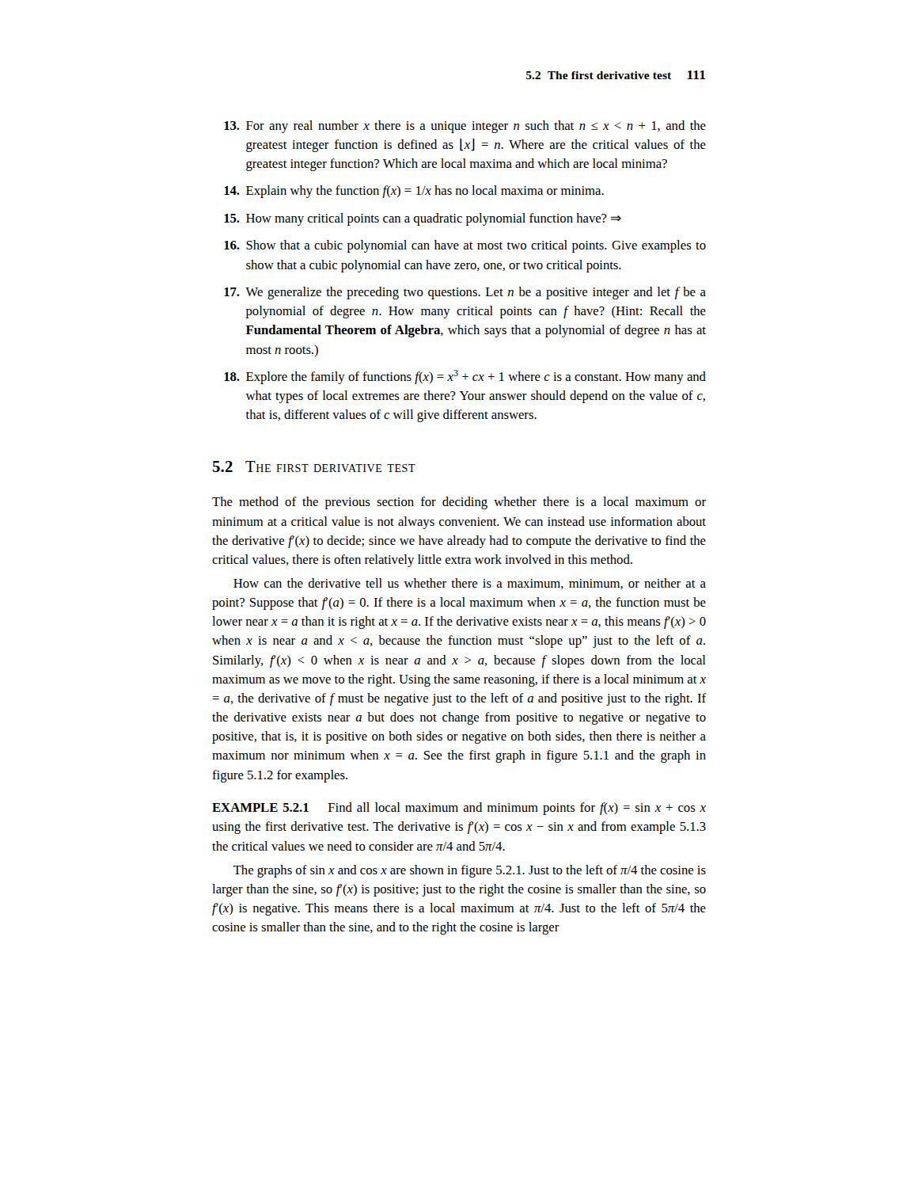5.2 The first derivative test 111
13. For any real number x there is a unique integer n such that n ≤ x < n + 1, and the greatest integer function is defined as ⌊x⌋ = n. Where are the critical values of the greatest integer function? Which are local maxima and which are local minima?
14. Explain why the function f(x) = 1/x has no local maxima or minima.
15. How many critical points can a quadratic polynomial function have? ⇒
16. Show that a cubic polynomial can have at most two critical points. Give examples to show that a cubic polynomial can have zero, one, or two critical points.
17. We generalize the preceding two questions. Let n be a positive integer and let f be a polynomial of degree n. How many critical points can f have? (Hint: Recall the Fundamental Theorem of Algebra, which says that a polynomial of degree n has at most n roots.)
18. Explore the family of functions f(x) = x3 + cx + 1 where c is a constant. How many and what types of local extremes are there? Your answer should depend on the value of c, that is, different values of c will give different answers.
5.2 The first derivative test
The method of the previous section for deciding whether there is a local maximum or minimum at a critical value is not always convenient. We can instead use information about the derivative f′(x) to decide; since we have already had to compute the derivative to find the critical values, there is often relatively little extra work involved in this method.
How can the derivative tell us whether there is a maximum, minimum, or neither at a point? Suppose that f′(a) = 0. If there is a local maximum when x = a, the function must be lower near x = a than it is right at x = a. If the derivative exists near x = a, this means f′(x) > 0 when x is near a and x < a, because the function must “slope up” just to the left of a. Similarly, f′(x) < 0 when x is near a and x > a, because f slopes down from the local maximum as we move to the right. Using the same reasoning, if there is a local minimum at x = a, the derivative of f must be negative just to the left of a and positive just to the right. If the derivative exists near a but does not change from positive to negative or negative to positive, that is, it is positive on both sides or negative on both sides, then there is neither a maximum nor minimum when x = a. See the first graph in figure 5.1.1 and the graph in figure 5.1.2 for examples.
EXAMPLE 5.2.1 Find all local maximum and minimum points for f(x) = sin x + cos x using the first derivative test. The derivative is f′(x) = cos x − sin x and from example 5.1.3 the critical values we need to consider are π/4 and 5π/4.
The graphs of sin x and cos x are shown in figure 5.2.1. Just to the left of π/4 the cosine is larger than the sine, so f′(x) is positive; just to the right the cosine is smaller than the sine, so f′(x) is negative. This means there is a local maximum at π/4. Just to the left of 5π/4 the cosine is smaller than the sine, and to the right the cosine is larger